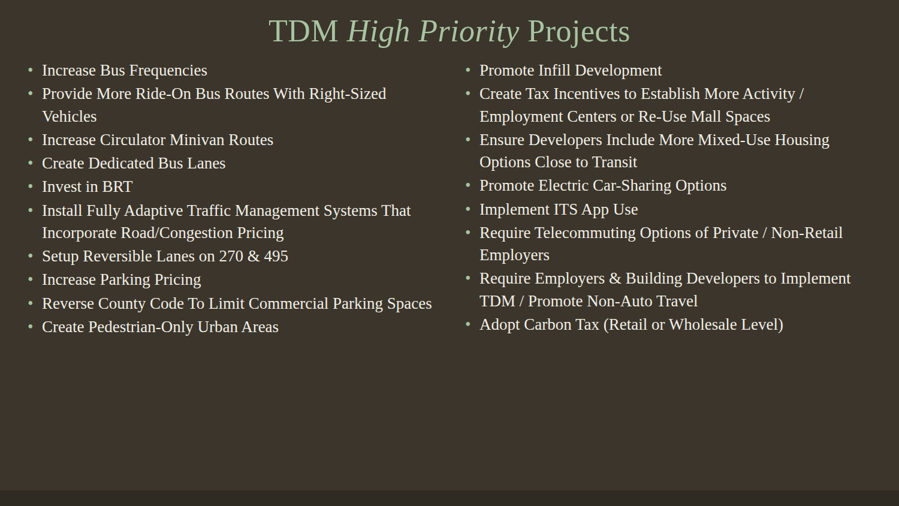TDM High Priority Projects
Increase Bus Frequencies
Provide More Ride-On Bus Routes With Right-Sized Vehicles
Increase Circulator Minivan Routes
Create Dedicated Bus Lanes
Invest in BRT
Install Fully Adaptive Traffic Management Systems That Incorporate Road/Congestion Pricing
Setup Reversible Lanes on 270 & 495
Increase Parking Pricing
Reverse County Code To Limit Commercial Parking Spaces
Create Pedestrian-Only Urban Areas
Promote Infill Development
Create Tax Incentives to Establish More Activity / Employment Centers or Re-Use Mall Spaces
Ensure Developers Include More Mixed-Use Housing Options Close to Transit
Promote Electric Car-Sharing Options
Implement ITS App Use
Require Telecommuting Options of Private / Non-Retail Employers
Require Employers & Building Developers to Implement TDM / Promote Non-Auto Travel
Adopt Carbon Tax (Retail or Wholesale Level)